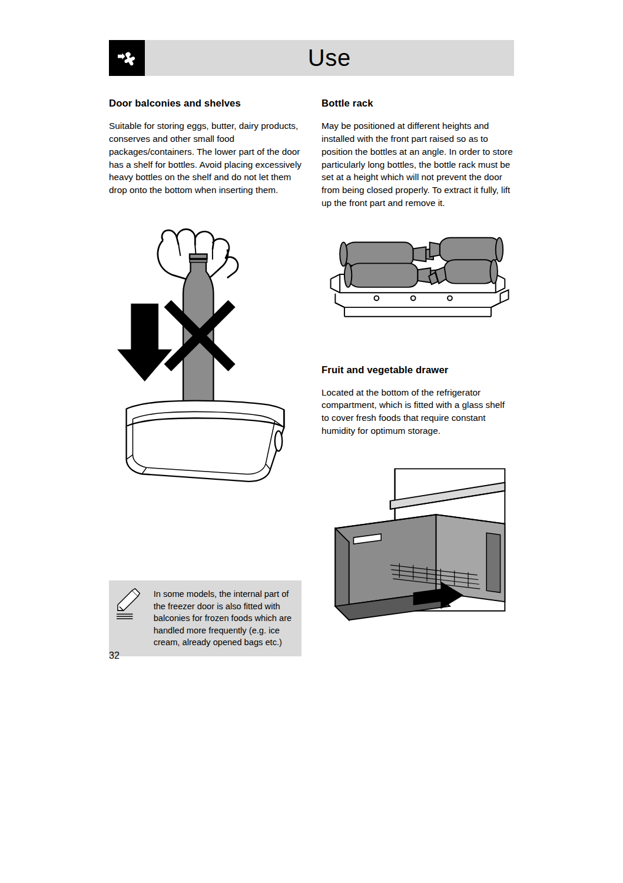Use
Door balconies and shelves
Suitable for storing eggs, butter, dairy products, conserves and other small food packages/containers. The lower part of the door has a shelf for bottles. Avoid placing excessively heavy bottles on the shelf and do not let them drop onto the bottom when inserting them.
In some models, the internal part of the freezer door is also fitted with balconies for frozen foods which are handled more frequently (e.g. ice cream, already opened bags etc.)
Bottle rack
May be positioned at different heights and installed with the front part raised so as to position the bottles at an angle. In order to store particularly long bottles, the bottle rack must be set at a height which will not prevent the door from being closed properly. To extract it fully, lift up the front part and remove it.
Fruit and vegetable drawer
Located at the bottom of the refrigerator compartment, which is fitted with a glass shelf to cover fresh foods that require constant humidity for optimum storage.
32